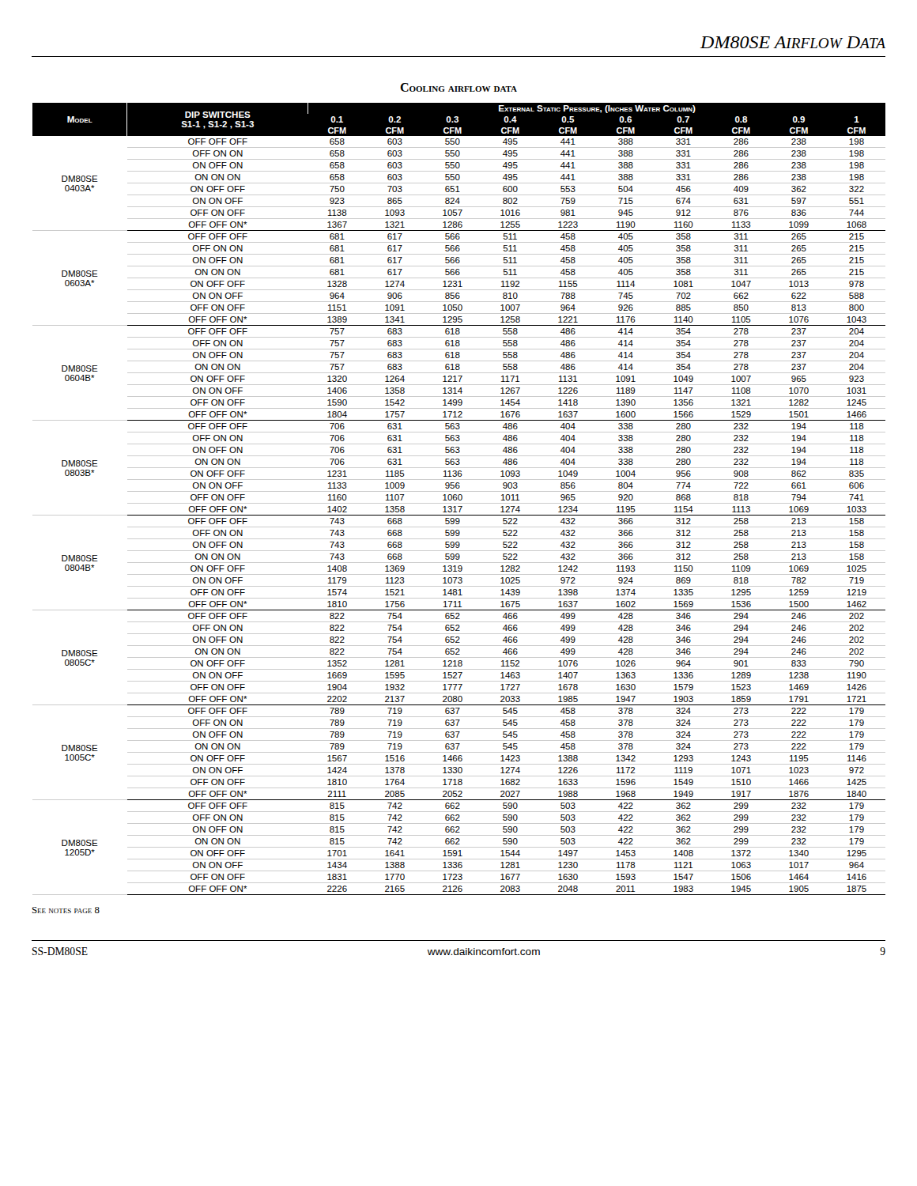DM80SE AIRFLOW DATA
Cooling airflow data
| Model | DIP SWITCHES S1-1 , S1-2 , S1-3 | External Static Pressure, (Inches Water Column) |
| --- | --- | --- |
| 0.1 | 0.2 | 0.3 | 0.4 | 0.5 | 0.6 | 0.7 | 0.8 | 0.9 | 1 |
| CFM | CFM | CFM | CFM | CFM | CFM | CFM | CFM | CFM | CFM |
| DM80SE 0403A* | OFF OFF OFF | 658 | 603 | 550 | 495 | 441 | 388 | 331 | 286 | 238 | 198 |
| OFF ON ON | 658 | 603 | 550 | 495 | 441 | 388 | 331 | 286 | 238 | 198 |
| ON OFF ON | 658 | 603 | 550 | 495 | 441 | 388 | 331 | 286 | 238 | 198 |
| ON ON ON | 658 | 603 | 550 | 495 | 441 | 388 | 331 | 286 | 238 | 198 |
| ON OFF OFF | 750 | 703 | 651 | 600 | 553 | 504 | 456 | 409 | 362 | 322 |
| ON ON OFF | 923 | 865 | 824 | 802 | 759 | 715 | 674 | 631 | 597 | 551 |
| OFF ON OFF | 1138 | 1093 | 1057 | 1016 | 981 | 945 | 912 | 876 | 836 | 744 |
| OFF OFF ON* | 1367 | 1321 | 1286 | 1255 | 1223 | 1190 | 1160 | 1133 | 1099 | 1068 |
| DM80SE 0603A* | OFF OFF OFF | 681 | 617 | 566 | 511 | 458 | 405 | 358 | 311 | 265 | 215 |
| OFF ON ON | 681 | 617 | 566 | 511 | 458 | 405 | 358 | 311 | 265 | 215 |
| ON OFF ON | 681 | 617 | 566 | 511 | 458 | 405 | 358 | 311 | 265 | 215 |
| ON ON ON | 681 | 617 | 566 | 511 | 458 | 405 | 358 | 311 | 265 | 215 |
| ON OFF OFF | 1328 | 1274 | 1231 | 1192 | 1155 | 1114 | 1081 | 1047 | 1013 | 978 |
| ON ON OFF | 964 | 906 | 856 | 810 | 788 | 745 | 702 | 662 | 622 | 588 |
| OFF ON OFF | 1151 | 1091 | 1050 | 1007 | 964 | 926 | 885 | 850 | 813 | 800 |
| OFF OFF ON* | 1389 | 1341 | 1295 | 1258 | 1221 | 1176 | 1140 | 1105 | 1076 | 1043 |
| DM80SE 0604B* | OFF OFF OFF | 757 | 683 | 618 | 558 | 486 | 414 | 354 | 278 | 237 | 204 |
| OFF ON ON | 757 | 683 | 618 | 558 | 486 | 414 | 354 | 278 | 237 | 204 |
| ON OFF ON | 757 | 683 | 618 | 558 | 486 | 414 | 354 | 278 | 237 | 204 |
| ON ON ON | 757 | 683 | 618 | 558 | 486 | 414 | 354 | 278 | 237 | 204 |
| ON OFF OFF | 1320 | 1264 | 1217 | 1171 | 1131 | 1091 | 1049 | 1007 | 965 | 923 |
| ON ON OFF | 1406 | 1358 | 1314 | 1267 | 1226 | 1189 | 1147 | 1108 | 1070 | 1031 |
| OFF ON OFF | 1590 | 1542 | 1499 | 1454 | 1418 | 1390 | 1356 | 1321 | 1282 | 1245 |
| OFF OFF ON* | 1804 | 1757 | 1712 | 1676 | 1637 | 1600 | 1566 | 1529 | 1501 | 1466 |
| DM80SE 0803B* | OFF OFF OFF | 706 | 631 | 563 | 486 | 404 | 338 | 280 | 232 | 194 | 118 |
| OFF ON ON | 706 | 631 | 563 | 486 | 404 | 338 | 280 | 232 | 194 | 118 |
| ON OFF ON | 706 | 631 | 563 | 486 | 404 | 338 | 280 | 232 | 194 | 118 |
| ON ON ON | 706 | 631 | 563 | 486 | 404 | 338 | 280 | 232 | 194 | 118 |
| ON OFF OFF | 1231 | 1185 | 1136 | 1093 | 1049 | 1004 | 956 | 908 | 862 | 835 |
| ON ON OFF | 1133 | 1009 | 956 | 903 | 856 | 804 | 774 | 722 | 661 | 606 |
| OFF ON OFF | 1160 | 1107 | 1060 | 1011 | 965 | 920 | 868 | 818 | 794 | 741 |
| OFF OFF ON* | 1402 | 1358 | 1317 | 1274 | 1234 | 1195 | 1154 | 1113 | 1069 | 1033 |
| DM80SE 0804B* | OFF OFF OFF | 743 | 668 | 599 | 522 | 432 | 366 | 312 | 258 | 213 | 158 |
| OFF ON ON | 743 | 668 | 599 | 522 | 432 | 366 | 312 | 258 | 213 | 158 |
| ON OFF ON | 743 | 668 | 599 | 522 | 432 | 366 | 312 | 258 | 213 | 158 |
| ON ON ON | 743 | 668 | 599 | 522 | 432 | 366 | 312 | 258 | 213 | 158 |
| ON OFF OFF | 1408 | 1369 | 1319 | 1282 | 1242 | 1193 | 1150 | 1109 | 1069 | 1025 |
| ON ON OFF | 1179 | 1123 | 1073 | 1025 | 972 | 924 | 869 | 818 | 782 | 719 |
| OFF ON OFF | 1574 | 1521 | 1481 | 1439 | 1398 | 1374 | 1335 | 1295 | 1259 | 1219 |
| OFF OFF ON* | 1810 | 1756 | 1711 | 1675 | 1637 | 1602 | 1569 | 1536 | 1500 | 1462 |
| DM80SE 0805C* | OFF OFF OFF | 822 | 754 | 652 | 466 | 499 | 428 | 346 | 294 | 246 | 202 |
| OFF ON ON | 822 | 754 | 652 | 466 | 499 | 428 | 346 | 294 | 246 | 202 |
| ON OFF ON | 822 | 754 | 652 | 466 | 499 | 428 | 346 | 294 | 246 | 202 |
| ON ON ON | 822 | 754 | 652 | 466 | 499 | 428 | 346 | 294 | 246 | 202 |
| ON OFF OFF | 1352 | 1281 | 1218 | 1152 | 1076 | 1026 | 964 | 901 | 833 | 790 |
| ON ON OFF | 1669 | 1595 | 1527 | 1463 | 1407 | 1363 | 1336 | 1289 | 1238 | 1190 |
| OFF ON OFF | 1904 | 1932 | 1777 | 1727 | 1678 | 1630 | 1579 | 1523 | 1469 | 1426 |
| OFF OFF ON* | 2202 | 2137 | 2080 | 2033 | 1985 | 1947 | 1903 | 1859 | 1791 | 1721 |
| DM80SE 1005C* | OFF OFF OFF | 789 | 719 | 637 | 545 | 458 | 378 | 324 | 273 | 222 | 179 |
| OFF ON ON | 789 | 719 | 637 | 545 | 458 | 378 | 324 | 273 | 222 | 179 |
| ON OFF ON | 789 | 719 | 637 | 545 | 458 | 378 | 324 | 273 | 222 | 179 |
| ON ON ON | 789 | 719 | 637 | 545 | 458 | 378 | 324 | 273 | 222 | 179 |
| ON OFF OFF | 1567 | 1516 | 1466 | 1423 | 1388 | 1342 | 1293 | 1243 | 1195 | 1146 |
| ON ON OFF | 1424 | 1378 | 1330 | 1274 | 1226 | 1172 | 1119 | 1071 | 1023 | 972 |
| OFF ON OFF | 1810 | 1764 | 1718 | 1682 | 1633 | 1596 | 1549 | 1510 | 1466 | 1425 |
| OFF OFF ON* | 2111 | 2085 | 2052 | 2027 | 1988 | 1968 | 1949 | 1917 | 1876 | 1840 |
| DM80SE 1205D* | OFF OFF OFF | 815 | 742 | 662 | 590 | 503 | 422 | 362 | 299 | 232 | 179 |
| OFF ON ON | 815 | 742 | 662 | 590 | 503 | 422 | 362 | 299 | 232 | 179 |
| ON OFF ON | 815 | 742 | 662 | 590 | 503 | 422 | 362 | 299 | 232 | 179 |
| ON ON ON | 815 | 742 | 662 | 590 | 503 | 422 | 362 | 299 | 232 | 179 |
| ON OFF OFF | 1701 | 1641 | 1591 | 1544 | 1497 | 1453 | 1408 | 1372 | 1340 | 1295 |
| ON ON OFF | 1434 | 1388 | 1336 | 1281 | 1230 | 1178 | 1121 | 1063 | 1017 | 964 |
| OFF ON OFF | 1831 | 1770 | 1723 | 1677 | 1630 | 1593 | 1547 | 1506 | 1464 | 1416 |
| OFF OFF ON* | 2226 | 2165 | 2126 | 2083 | 2048 | 2011 | 1983 | 1945 | 1905 | 1875 |
See notes page 8
SS-DM80SE
www.daikincomfort.com
9